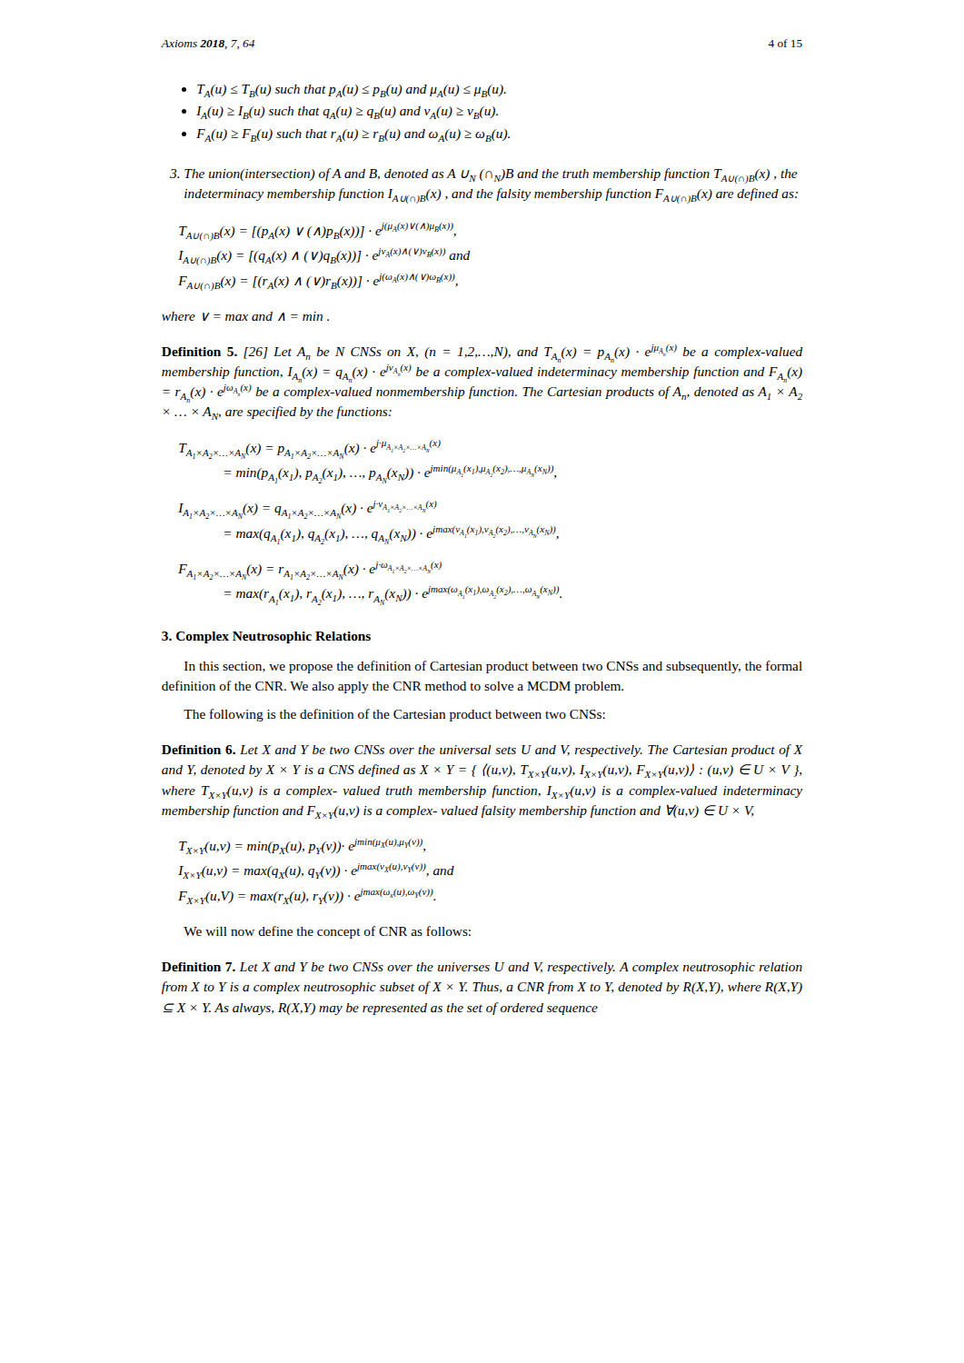Axioms 2018, 7, 64 4 of 15
TA(u) ≤ TB(u) such that pA(u) ≤ pB(u) and μA(u) ≤ μB(u).
IA(u) ≥ IB(u) such that qA(u) ≥ qB(u) and νA(u) ≥ νB(u).
FA(u) ≥ FB(u) such that rA(u) ≥ rB(u) and ωA(u) ≥ ωB(u).
The union(intersection) of A and B, denoted as A ∪N (∩N)B and the truth membership function TA∪(∩)B(x) , the indeterminacy membership function IA∪(∩)B(x) , and the falsity membership function FA∪(∩)B(x) are defined as:
TA∪(∩)B(x) = [(pA(x) ∨ (∧)pB(x))] · ej(μA(x)∨(∧)μB(x)),
IA∪(∩)B(x) = [(qA(x) ∧ (∨)qB(x))] · ejνA(x)∧(∨)νB(x)) and
FA∪(∩)B(x) = [(rA(x) ∧ (∨)rB(x))] · ej(ωA(x)∧(∨)ωB(x)),
where ∨ = max and ∧ = min .
Definition 5. [26] Let An be N CNSs on X, (n = 1,2,…,N), and TAn(x) = pAn(x) · ejμAn(x) be a complex-valued membership function, IAn(x) = qAn(x) · ejνAn(x) be a complex-valued indeterminacy membership function and FAn(x) = rAn(x) · ejωAn(x) be a complex-valued nonmembership function. The Cartesian products of An, denoted as A1 × A2 × … × AN, are specified by the functions:
TA1×A2×…×AN(x) = pA1×A2×…×AN(x) · ej·μA1×A2×…×AN(x)
= min(pA1(x1), pA2(x1), …, pAN(xN)) · ejmin(μA1(x1),μA2(x2),…,μAN(xN)),
IA1×A2×…×AN(x) = qA1×A2×…×AN(x) · ej·νA1×A2×…×AN(x)
= max(qA1(x1), qA2(x1), …, qAN(xN)) · ejmax(νA1(x1),νA2(x2),…,νAN(xN)),
FA1×A2×…×AN(x) = rA1×A2×…×AN(x) · ej·ωA1×A2×…×AN(x)
= max(rA1(x1), rA2(x1), …, rAN(xN)) · ejmax(ωA1(x1),ωA2(x2),…,ωAN(xN)).
3. Complex Neutrosophic Relations
In this section, we propose the definition of Cartesian product between two CNSs and subsequently, the formal definition of the CNR. We also apply the CNR method to solve a MCDM problem.
The following is the definition of the Cartesian product between two CNSs:
Definition 6. Let X and Y be two CNSs over the universal sets U and V, respectively. The Cartesian product of X and Y, denoted by X × Y is a CNS defined as X × Y = { ⟨(u,v), TX×Y(u,v), IX×Y(u,v), FX×Y(u,v)⟩ : (u,v) ∈ U × V }, where TX×Y(u,v) is a complex- valued truth membership function, IX×Y(u,v) is a complex-valued indeterminacy membership function and FX×Y(u,v) is a complex- valued falsity membership function and ∀(u,v) ∈ U × V,
TX×Y(u,v) = min(pX(u), pY(v))· ejmin(μX(u),μY(v)),
IX×Y(u,v) = max(qX(u), qY(v)) · ejmax(νX(u),νY(v)), and
FX×Y(u,V) = max(rX(u), rY(v)) · ejmax(ωx(u),ωY(v)).
We will now define the concept of CNR as follows:
Definition 7. Let X and Y be two CNSs over the universes U and V, respectively. A complex neutrosophic relation from X to Y is a complex neutrosophic subset of X × Y. Thus, a CNR from X to Y, denoted by R(X,Y), where R(X,Y) ⊆ X × Y. As always, R(X,Y) may be represented as the set of ordered sequence